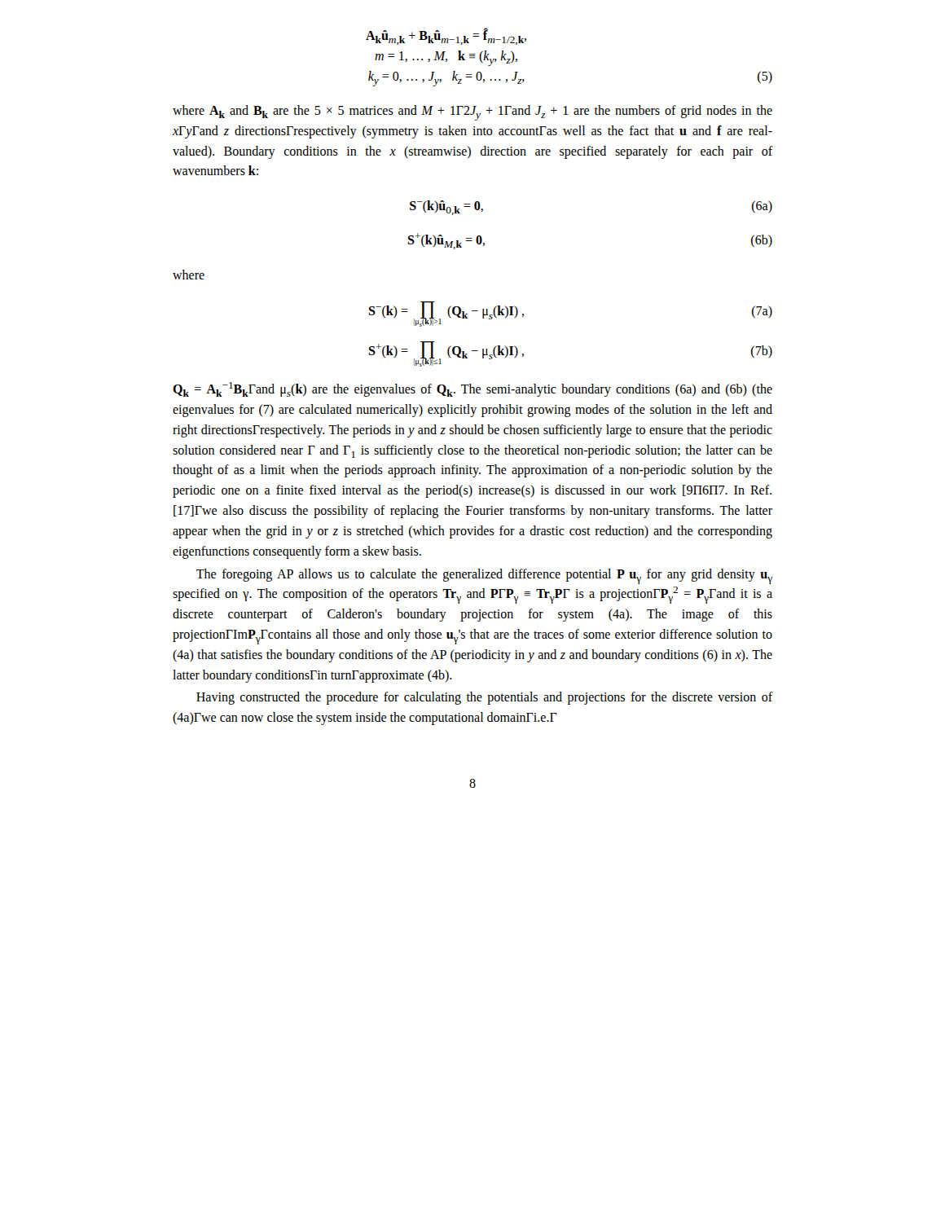Akûm,k + Bkûm−1,k = f̂m−1/2,k,
m = 1, … , M, k ≡ (ky, kz),
ky = 0, … , Jy, kz = 0, … , Jz,
(5)
where Ak and Bk are the 5 × 5 matrices and M + 1Γ2Jy + 1Γand Jz + 1 are the numbers of grid nodes in the x Γy Γand z directionsΓrespectively (symmetry is taken into accountΓas well as the fact that u and f are real-valued). Boundary conditions in the x (streamwise) direction are specified separately for each pair of wavenumbers k:
S−(k)û0,k = 0,
(6a)
S+(k)ûM,k = 0,
(6b)
where
S−(k) = ∏|μs(k)|>1 (Qk − μs(k)I) ,
(7a)
S+(k) = ∏|μs(k)|≤1 (Qk − μs(k)I) ,
(7b)
Qk = Ak−1Bk Γand μs(k) are the eigenvalues of Qk. The semi-analytic boundary conditions (6a) and (6b) (the eigenvalues for (7) are calculated numerically) explicitly prohibit growing modes of the solution in the left and right directionsΓrespectively. The periods in y and z should be chosen sufficiently large to ensure that the periodic solution considered near Γ and Γ1 is sufficiently close to the theoretical non-periodic solution; the latter can be thought of as a limit when the periods approach infinity. The approximation of a non-periodic solution by the periodic one on a finite fixed interval as the period(s) increase(s) is discussed in our work [9Π6Π7. In Ref. [17]Γwe also discuss the possibility of replacing the Fourier transforms by non-unitary transforms. The latter appear when the grid in y or z is stretched (which provides for a drastic cost reduction) and the corresponding eigenfunctions consequently form a skew basis.
The foregoing AP allows us to calculate the generalized difference potential P uγ for any grid density uγ specified on γ. The composition of the operators Trγ and PΓPγ ≡ TrγPΓ is a projectionΓPγ2 = PγΓand it is a discrete counterpart of Calderon's boundary projection for system (4a). The image of this projectionΓImPγΓcontains all those and only those uγ's that are the traces of some exterior difference solution to (4a) that satisfies the boundary conditions of the AP (periodicity in y and z and boundary conditions (6) in x). The latter boundary conditionsΓin turnΓapproximate (4b).
Having constructed the procedure for calculating the potentials and projections for the discrete version of (4a)Γwe can now close the system inside the computational domainΓi.e.Γ
8